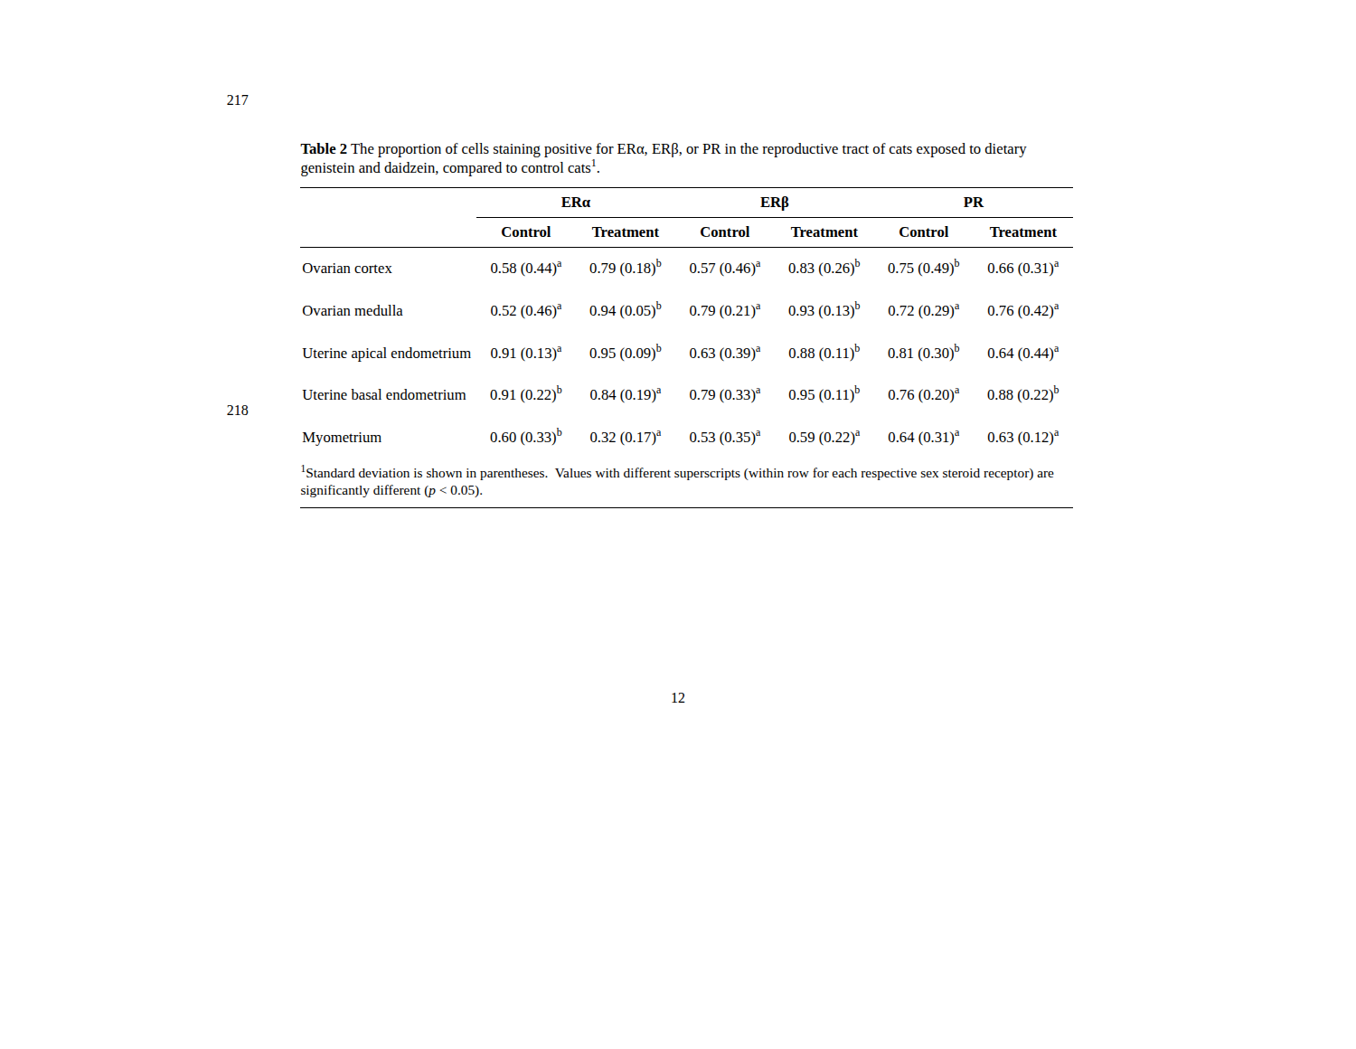217
218
Table 2 The proportion of cells staining positive for ERα, ERβ, or PR in the reproductive tract of cats exposed to dietary genistein and daidzein, compared to control cats1.
| | ERα | ERβ | PR |
| --- | --- | --- | --- |
| | Control | Treatment | Control | Treatment | Control | Treatment |
| Ovarian cortex | 0.58 (0.44) a | 0.79 (0.18) b | 0.57 (0.46) a | 0.83 (0.26) b | 0.75 (0.49) b | 0.66 (0.31) a |
| Ovarian medulla | 0.52 (0.46) a | 0.94 (0.05) b | 0.79 (0.21) a | 0.93 (0.13) b | 0.72 (0.29) a | 0.76 (0.42) a |
| Uterine apical endometrium | 0.91 (0.13) a | 0.95 (0.09) b | 0.63 (0.39) a | 0.88 (0.11) b | 0.81 (0.30) b | 0.64 (0.44) a |
| Uterine basal endometrium | 0.91 (0.22) b | 0.84 (0.19) a | 0.79 (0.33) a | 0.95 (0.11) b | 0.76 (0.20) a | 0.88 (0.22) b |
| Myometrium | 0.60 (0.33) b | 0.32 (0.17) a | 0.53 (0.35) a | 0.59 (0.22) a | 0.64 (0.31) a | 0.63 (0.12) a |
1Standard deviation is shown in parentheses. Values with different superscripts (within row for each respective sex steroid receptor) are significantly different (p < 0.05).
12